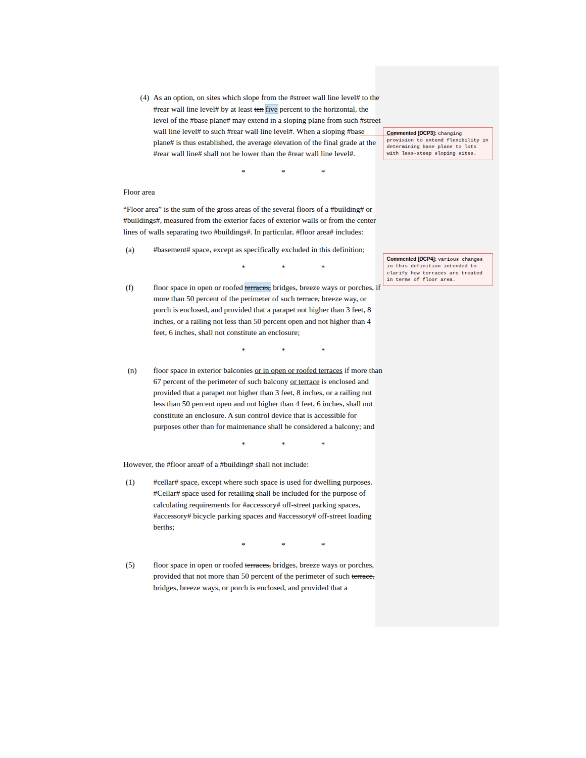(4)
As an option, on sites which slope from the #street wall line level# to the #rear wall line level# by at least ten five percent to the horizontal, the level of the #base plane# may extend in a sloping plane from such #street wall line level# to such #rear wall line level#. When a sloping #base plane# is thus established, the average elevation of the final grade at the #rear wall line# shall not be lower than the #rear wall line level#.
* * *
Floor area
“Floor area” is the sum of the gross areas of the several floors of a #building# or #buildings#, measured from the exterior faces of exterior walls or from the center lines of walls separating two #buildings#. In particular, #floor area# includes:
(a)
#basement# space, except as specifically excluded in this definition;
* * *
(f)
floor space in open or roofed terraces, bridges, breeze ways or porches, if more than 50 percent of the perimeter of such terrace, breeze way, or porch is enclosed, and provided that a parapet not higher than 3 feet, 8 inches, or a railing not less than 50 percent open and not higher than 4 feet, 6 inches, shall not constitute an enclosure;
* * *
(n)
floor space in exterior balconies or in open or roofed terraces if more than 67 percent of the perimeter of such balcony or terrace is enclosed and provided that a parapet not higher than 3 feet, 8 inches, or a railing not less than 50 percent open and not higher than 4 feet, 6 inches, shall not constitute an enclosure. A sun control device that is accessible for purposes other than for maintenance shall be considered a balcony; and
* * *
However, the #floor area# of a #building# shall not include:
(1)
#cellar# space, except where such space is used for dwelling purposes. #Cellar# space used for retailing shall be included for the purpose of calculating requirements for #accessory# off-street parking spaces, #accessory# bicycle parking spaces and #accessory# off-street loading berths;
* * *
(5)
floor space in open or roofed terraces, bridges, breeze ways or porches, provided that not more than 50 percent of the perimeter of such terrace, bridges, breeze ways, or porch is enclosed, and provided that a
Commented [DCP3]: Changing provision to extend flexibility in determining base plane to lots with less-steep sloping sites.
Commented [DCP4]: Various changes in this definition intended to clarify how terraces are treated in terms of floor area.